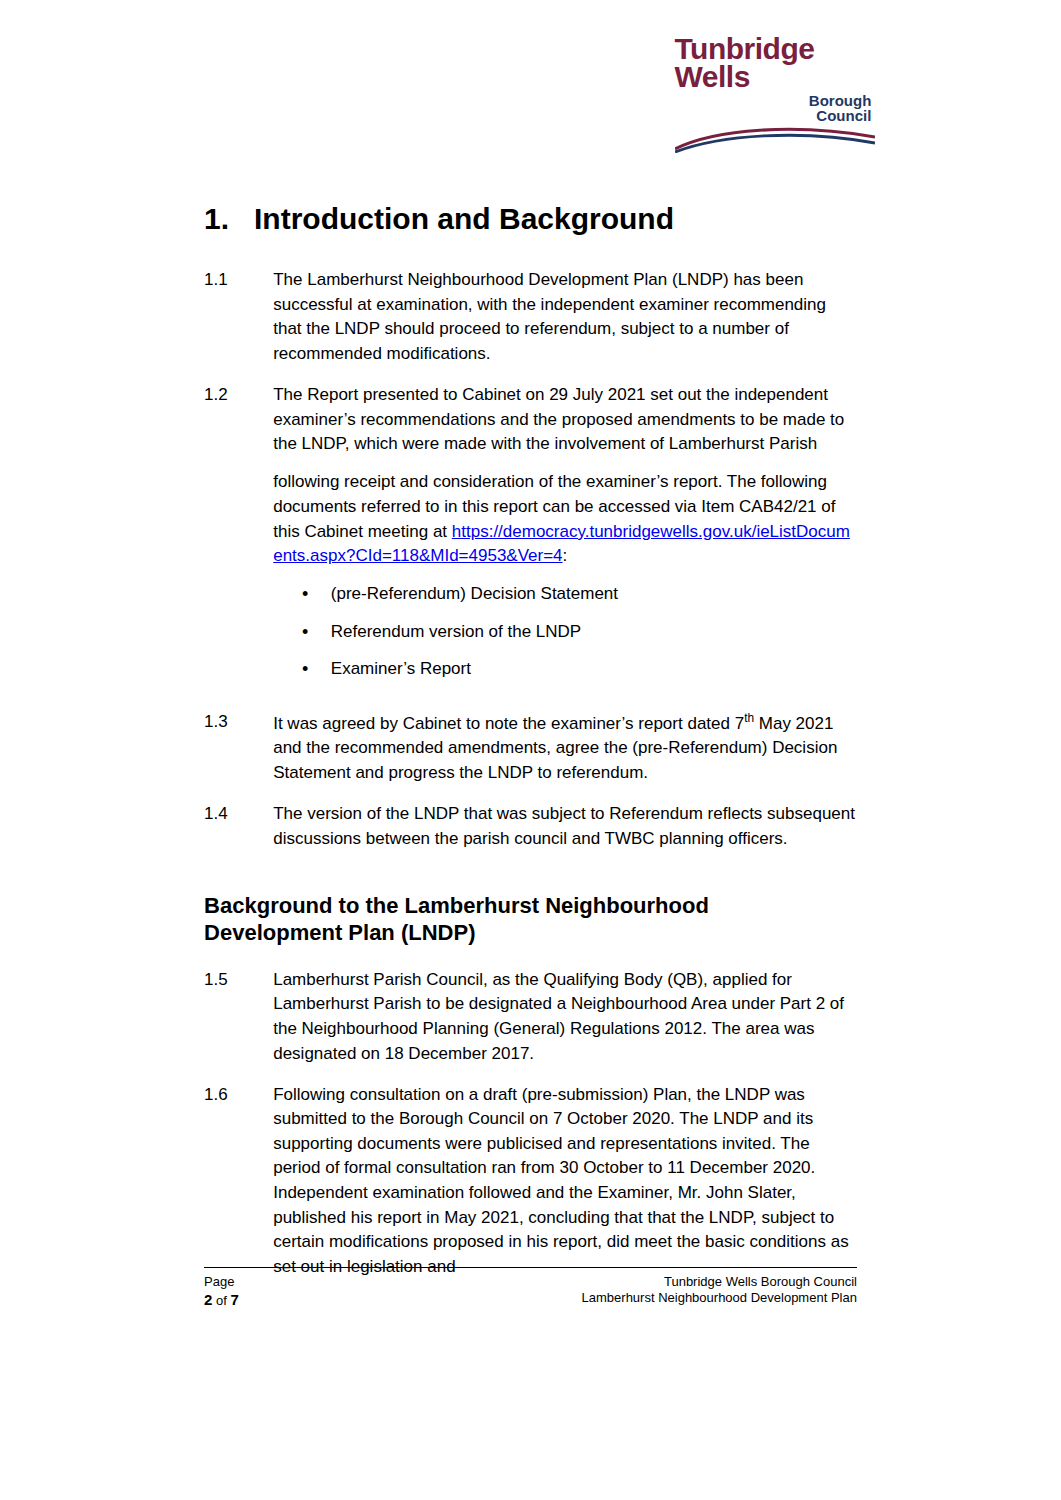Tunbridge Wells Borough Council
1. Introduction and Background
1.1
The Lamberhurst Neighbourhood Development Plan (LNDP) has been successful at examination, with the independent examiner recommending that the LNDP should proceed to referendum, subject to a number of recommended modifications.
1.2
The Report presented to Cabinet on 29 July 2021 set out the independent examiner’s recommendations and the proposed amendments to be made to the LNDP, which were made with the involvement of Lamberhurst Parish
following receipt and consideration of the examiner’s report. The following documents referred to in this report can be accessed via Item CAB42/21 of this Cabinet meeting at https://democracy.tunbridgewells.gov.uk/ieListDocuments.aspx?CId=118&MId=4953&Ver=4:
(pre-Referendum) Decision Statement
Referendum version of the LNDP
Examiner’s Report
1.3
It was agreed by Cabinet to note the examiner’s report dated 7th May 2021 and the recommended amendments, agree the (pre-Referendum) Decision Statement and progress the LNDP to referendum.
1.4
The version of the LNDP that was subject to Referendum reflects subsequent discussions between the parish council and TWBC planning officers.
Background to the Lamberhurst Neighbourhood Development Plan (LNDP)
1.5
Lamberhurst Parish Council, as the Qualifying Body (QB), applied for Lamberhurst Parish to be designated a Neighbourhood Area under Part 2 of the Neighbourhood Planning (General) Regulations 2012. The area was designated on 18 December 2017.
1.6
Following consultation on a draft (pre-submission) Plan, the LNDP was submitted to the Borough Council on 7 October 2020. The LNDP and its supporting documents were publicised and representations invited. The period of formal consultation ran from 30 October to 11 December 2020. Independent examination followed and the Examiner, Mr. John Slater, published his report in May 2021, concluding that that the LNDP, subject to certain modifications proposed in his report, did meet the basic conditions as set out in legislation and
Page
2 of 7
Tunbridge Wells Borough Council
Lamberhurst Neighbourhood Development Plan